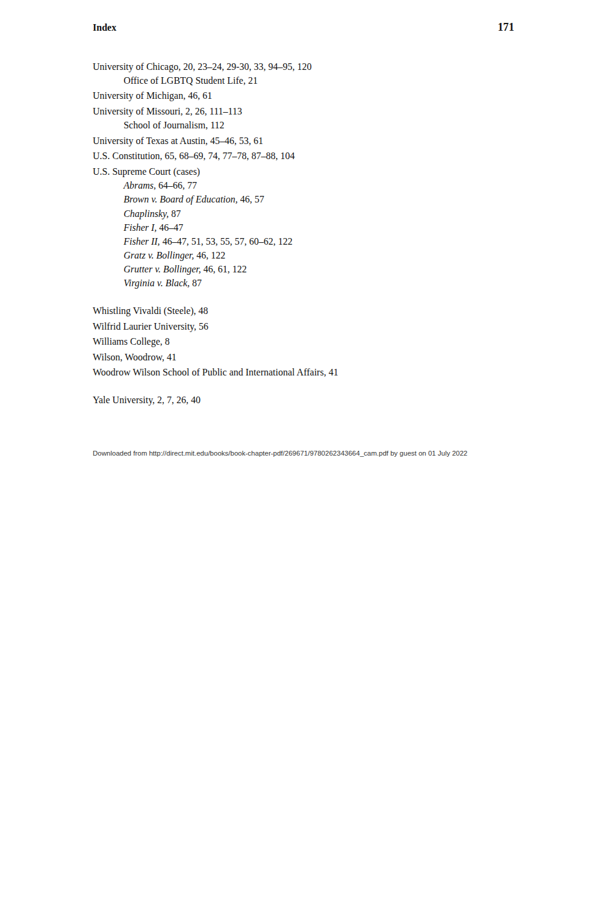Index 171
University of Chicago, 20, 23–24, 29-30, 33, 94–95, 120
Office of LGBTQ Student Life, 21
University of Michigan, 46, 61
University of Missouri, 2, 26, 111–113
School of Journalism, 112
University of Texas at Austin, 45–46, 53, 61
U.S. Constitution, 65, 68–69, 74, 77–78, 87–88, 104
U.S. Supreme Court (cases)
Abrams, 64–66, 77
Brown v. Board of Education, 46, 57
Chaplinsky, 87
Fisher I, 46–47
Fisher II, 46–47, 51, 53, 55, 57, 60–62, 122
Gratz v. Bollinger, 46, 122
Grutter v. Bollinger, 46, 61, 122
Virginia v. Black, 87
Whistling Vivaldi (Steele), 48
Wilfrid Laurier University, 56
Williams College, 8
Wilson, Woodrow, 41
Woodrow Wilson School of Public and International Affairs, 41
Yale University, 2, 7, 26, 40
Downloaded from http://direct.mit.edu/books/book-chapter-pdf/269671/9780262343664_cam.pdf by guest on 01 July 2022